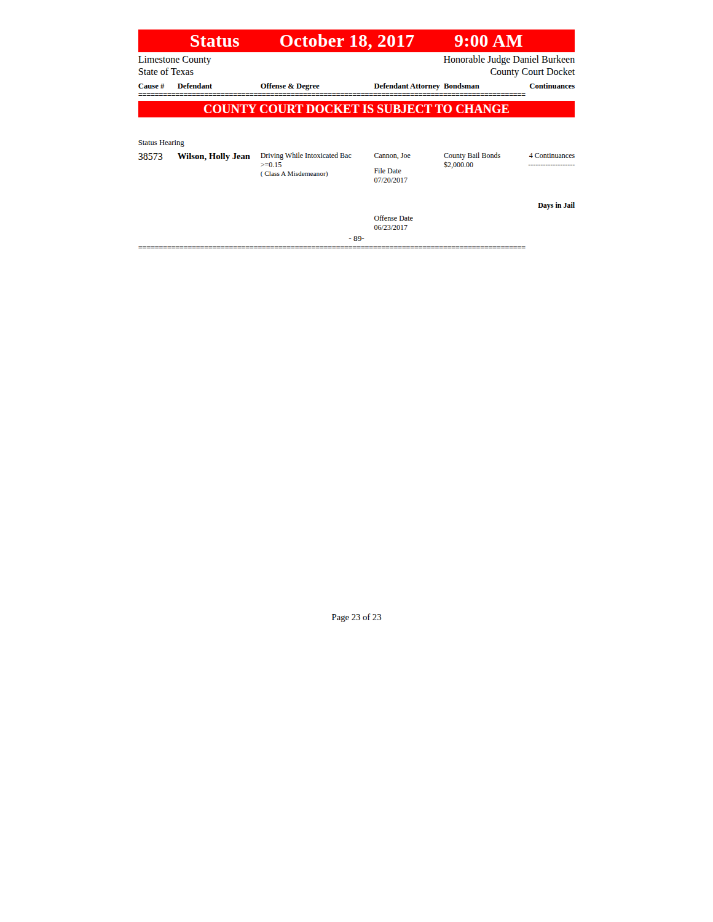Status October 18, 2017 9:00 AM
Limestone County
State of Texas
Honorable Judge Daniel Burkeen
County Court Docket
Cause # Defendant Offense & Degree Defendant Attorney Bondsman Continuances
==============================================================================================
COUNTY COURT DOCKET IS SUBJECT TO CHANGE
Status Hearing
38573
Wilson, Holly Jean
Driving While Intoxicated Bac >=0.15 ( Class A Misdemeanor)
Cannon, Joe File Date 07/20/2017
County Bail Bonds
$2,000.00
4 Continuances
-------------------
Days in Jail
Offense Date
06/23/2017
- 89-
==============================================================================================
Page 23 of 23